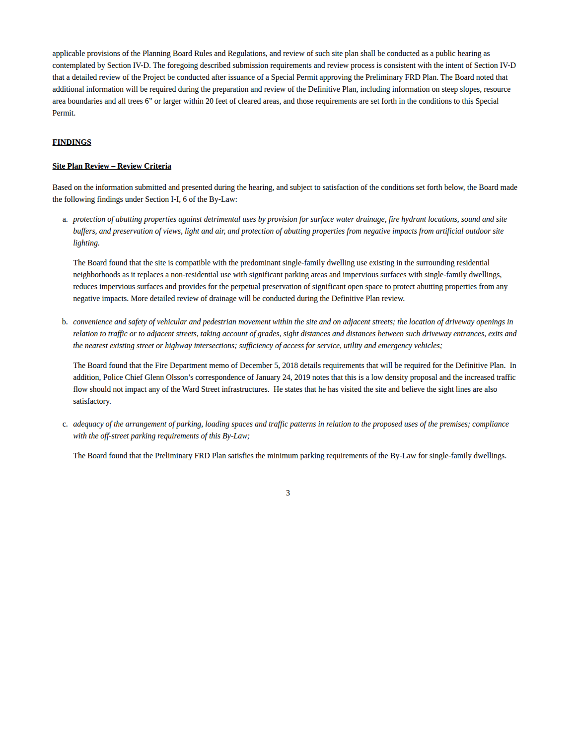applicable provisions of the Planning Board Rules and Regulations, and review of such site plan shall be conducted as a public hearing as contemplated by Section IV-D. The foregoing described submission requirements and review process is consistent with the intent of Section IV-D that a detailed review of the Project be conducted after issuance of a Special Permit approving the Preliminary FRD Plan. The Board noted that additional information will be required during the preparation and review of the Definitive Plan, including information on steep slopes, resource area boundaries and all trees 6” or larger within 20 feet of cleared areas, and those requirements are set forth in the conditions to this Special Permit.
FINDINGS
Site Plan Review – Review Criteria
Based on the information submitted and presented during the hearing, and subject to satisfaction of the conditions set forth below, the Board made the following findings under Section I-I, 6 of the By-Law:
protection of abutting properties against detrimental uses by provision for surface water drainage, fire hydrant locations, sound and site buffers, and preservation of views, light and air, and protection of abutting properties from negative impacts from artificial outdoor site lighting.
The Board found that the site is compatible with the predominant single-family dwelling use existing in the surrounding residential neighborhoods as it replaces a non-residential use with significant parking areas and impervious surfaces with single-family dwellings, reduces impervious surfaces and provides for the perpetual preservation of significant open space to protect abutting properties from any negative impacts. More detailed review of drainage will be conducted during the Definitive Plan review.
convenience and safety of vehicular and pedestrian movement within the site and on adjacent streets; the location of driveway openings in relation to traffic or to adjacent streets, taking account of grades, sight distances and distances between such driveway entrances, exits and the nearest existing street or highway intersections; sufficiency of access for service, utility and emergency vehicles;
The Board found that the Fire Department memo of December 5, 2018 details requirements that will be required for the Definitive Plan. In addition, Police Chief Glenn Olsson’s correspondence of January 24, 2019 notes that this is a low density proposal and the increased traffic flow should not impact any of the Ward Street infrastructures. He states that he has visited the site and believe the sight lines are also satisfactory.
adequacy of the arrangement of parking, loading spaces and traffic patterns in relation to the proposed uses of the premises; compliance with the off-street parking requirements of this By-Law;
The Board found that the Preliminary FRD Plan satisfies the minimum parking requirements of the By-Law for single-family dwellings.
3